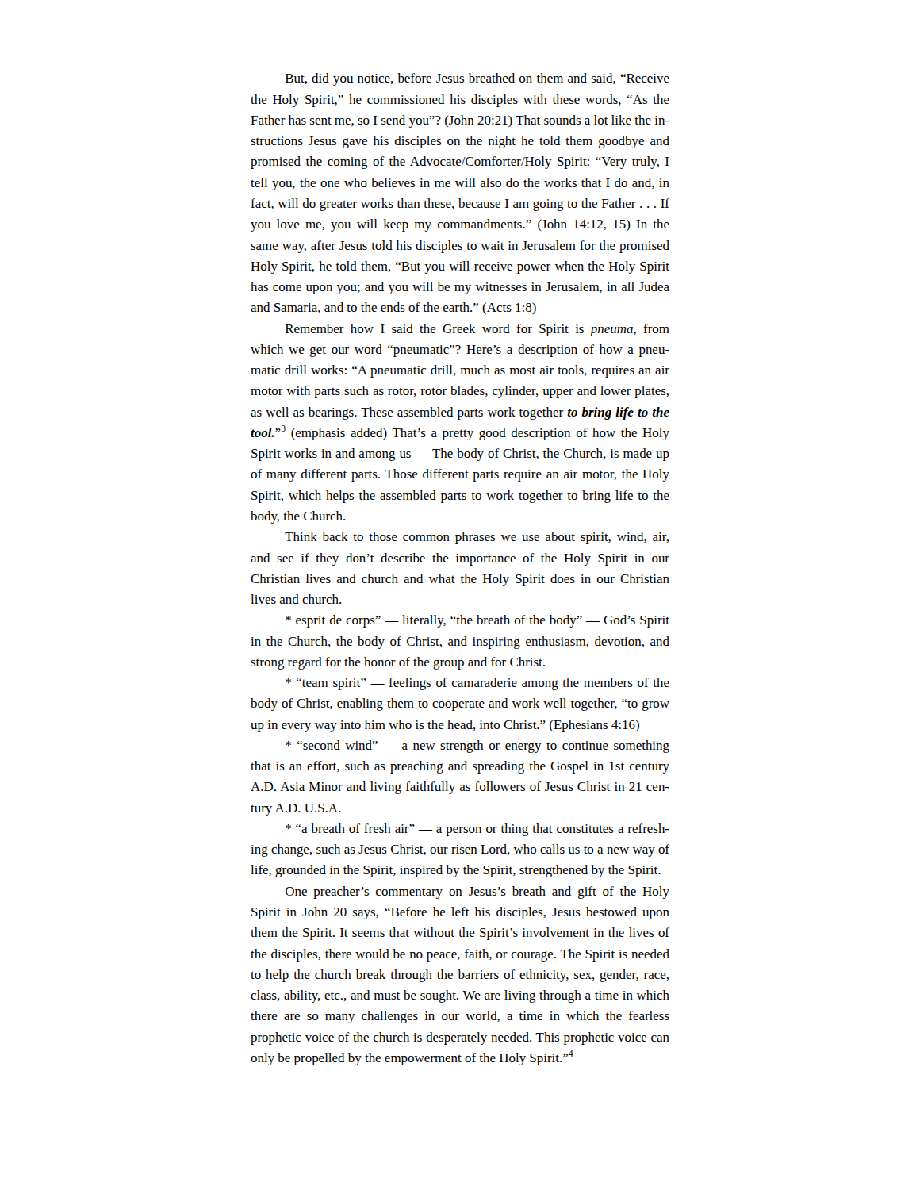But, did you notice, before Jesus breathed on them and said, “Receive the Holy Spirit,” he commissioned his disciples with these words, “As the Father has sent me, so I send you”? (John 20:21) That sounds a lot like the instructions Jesus gave his disciples on the night he told them goodbye and promised the coming of the Advocate/Comforter/Holy Spirit: “Very truly, I tell you, the one who believes in me will also do the works that I do and, in fact, will do greater works than these, because I am going to the Father . . . If you love me, you will keep my commandments.” (John 14:12, 15) In the same way, after Jesus told his disciples to wait in Jerusalem for the promised Holy Spirit, he told them, “But you will receive power when the Holy Spirit has come upon you; and you will be my witnesses in Jerusalem, in all Judea and Samaria, and to the ends of the earth.” (Acts 1:8)
Remember how I said the Greek word for Spirit is pneuma, from which we get our word “pneumatic”? Here’s a description of how a pneumatic drill works: “A pneumatic drill, much as most air tools, requires an air motor with parts such as rotor, rotor blades, cylinder, upper and lower plates, as well as bearings. These assembled parts work together to bring life to the tool.”3 (emphasis added) That’s a pretty good description of how the Holy Spirit works in and among us — The body of Christ, the Church, is made up of many different parts. Those different parts require an air motor, the Holy Spirit, which helps the assembled parts to work together to bring life to the body, the Church.
Think back to those common phrases we use about spirit, wind, air, and see if they don’t describe the importance of the Holy Spirit in our Christian lives and church and what the Holy Spirit does in our Christian lives and church.
* esprit de corps” — literally, “the breath of the body” — God’s Spirit in the Church, the body of Christ, and inspiring enthusiasm, devotion, and strong regard for the honor of the group and for Christ.
* “team spirit” — feelings of camaraderie among the members of the body of Christ, enabling them to cooperate and work well together, “to grow up in every way into him who is the head, into Christ.” (Ephesians 4:16)
* “second wind” — a new strength or energy to continue something that is an effort, such as preaching and spreading the Gospel in 1st century A.D. Asia Minor and living faithfully as followers of Jesus Christ in 21 century A.D. U.S.A.
* “a breath of fresh air” — a person or thing that constitutes a refreshing change, such as Jesus Christ, our risen Lord, who calls us to a new way of life, grounded in the Spirit, inspired by the Spirit, strengthened by the Spirit.
One preacher’s commentary on Jesus’s breath and gift of the Holy Spirit in John 20 says, “Before he left his disciples, Jesus bestowed upon them the Spirit. It seems that without the Spirit’s involvement in the lives of the disciples, there would be no peace, faith, or courage. The Spirit is needed to help the church break through the barriers of ethnicity, sex, gender, race, class, ability, etc., and must be sought. We are living through a time in which there are so many challenges in our world, a time in which the fearless prophetic voice of the church is desperately needed. This prophetic voice can only be propelled by the empowerment of the Holy Spirit.”4